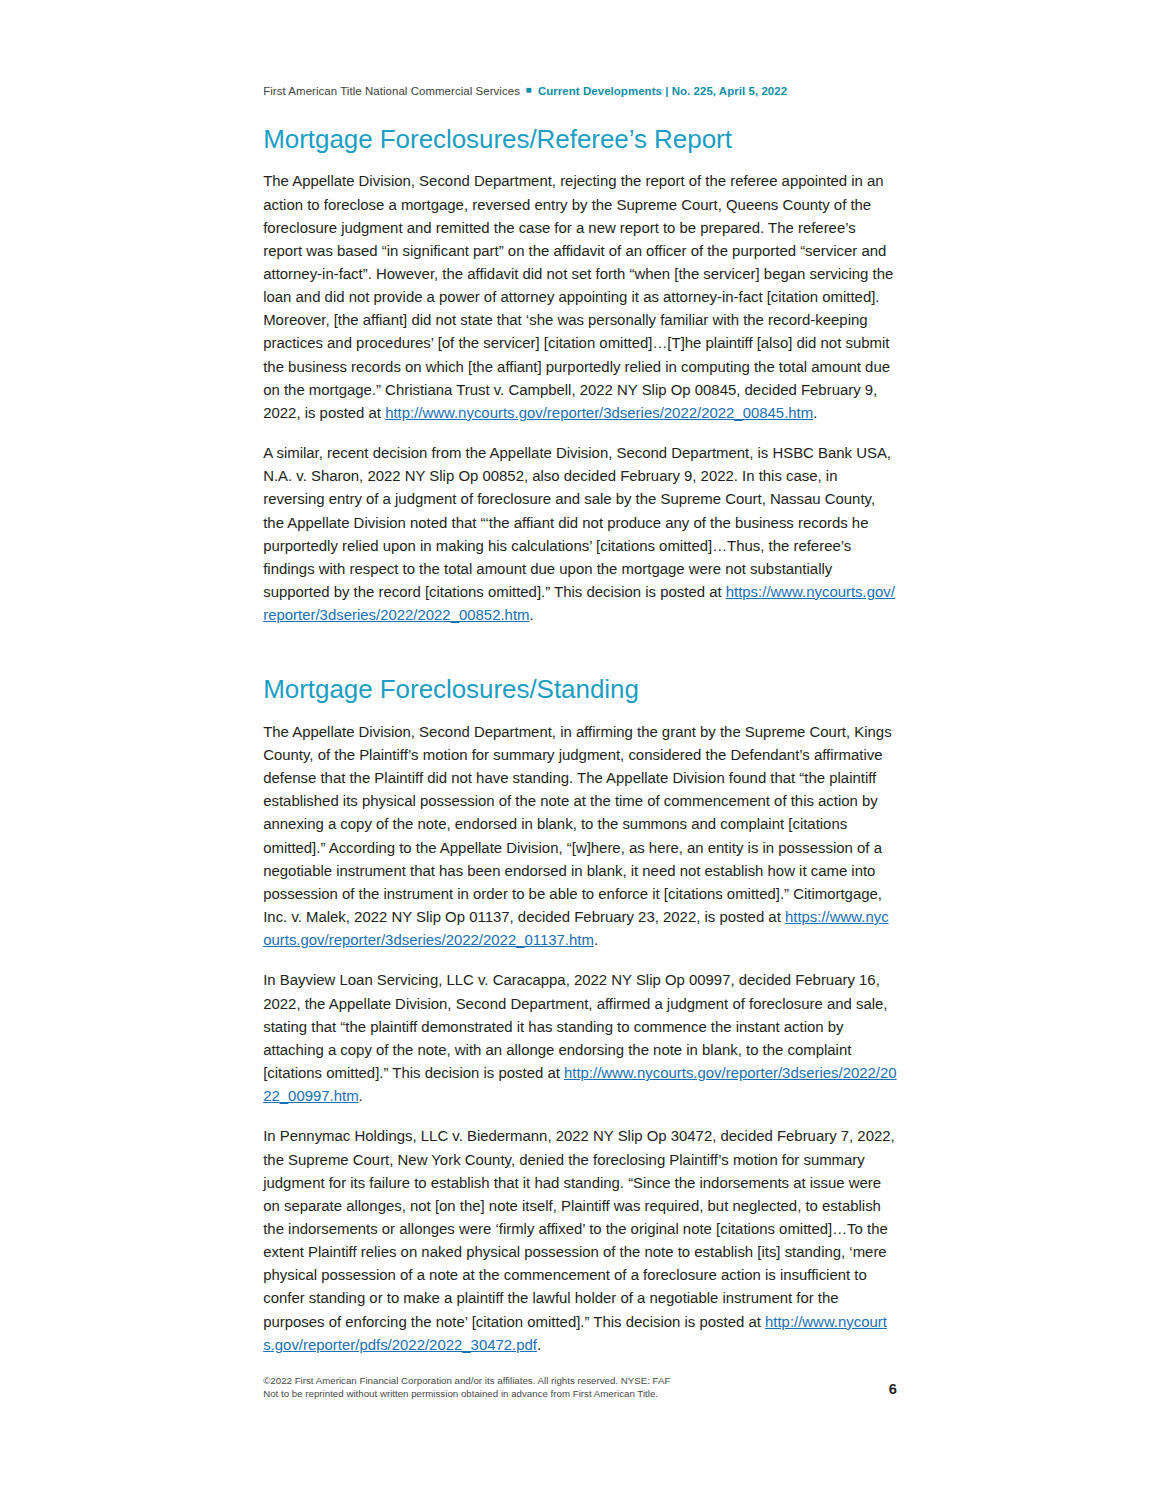First American Title National Commercial Services ■ Current Developments | No. 225, April 5, 2022
Mortgage Foreclosures/Referee’s Report
The Appellate Division, Second Department, rejecting the report of the referee appointed in an action to foreclose a mortgage, reversed entry by the Supreme Court, Queens County of the foreclosure judgment and remitted the case for a new report to be prepared. The referee’s report was based “in significant part” on the affidavit of an officer of the purported “servicer and attorney-in-fact”. However, the affidavit did not set forth “when [the servicer] began servicing the loan and did not provide a power of attorney appointing it as attorney-in-fact [citation omitted]. Moreover, [the affiant] did not state that ‘she was personally familiar with the record-keeping practices and procedures’ [of the servicer] [citation omitted]…[T]he plaintiff [also] did not submit the business records on which [the affiant] purportedly relied in computing the total amount due on the mortgage.” Christiana Trust v. Campbell, 2022 NY Slip Op 00845, decided February 9, 2022, is posted at http://www.nycourts.gov/reporter/3dseries/2022/2022_00845.htm.
A similar, recent decision from the Appellate Division, Second Department, is HSBC Bank USA, N.A. v. Sharon, 2022 NY Slip Op 00852, also decided February 9, 2022. In this case, in reversing entry of a judgment of foreclosure and sale by the Supreme Court, Nassau County, the Appellate Division noted that “‘the affiant did not produce any of the business records he purportedly relied upon in making his calculations’ [citations omitted]…Thus, the referee’s findings with respect to the total amount due upon the mortgage were not substantially supported by the record [citations omitted].” This decision is posted at https://www.nycourts.gov/reporter/3dseries/2022/2022_00852.htm.
Mortgage Foreclosures/Standing
The Appellate Division, Second Department, in affirming the grant by the Supreme Court, Kings County, of the Plaintiff’s motion for summary judgment, considered the Defendant’s affirmative defense that the Plaintiff did not have standing. The Appellate Division found that “the plaintiff established its physical possession of the note at the time of commencement of this action by annexing a copy of the note, endorsed in blank, to the summons and complaint [citations omitted].” According to the Appellate Division, “[w]here, as here, an entity is in possession of a negotiable instrument that has been endorsed in blank, it need not establish how it came into possession of the instrument in order to be able to enforce it [citations omitted].” Citimortgage, Inc. v. Malek, 2022 NY Slip Op 01137, decided February 23, 2022, is posted at https://www.nycourts.gov/reporter/3dseries/2022/2022_01137.htm.
In Bayview Loan Servicing, LLC v. Caracappa, 2022 NY Slip Op 00997, decided February 16, 2022, the Appellate Division, Second Department, affirmed a judgment of foreclosure and sale, stating that “the plaintiff demonstrated it has standing to commence the instant action by attaching a copy of the note, with an allonge endorsing the note in blank, to the complaint [citations omitted].” This decision is posted at http://www.nycourts.gov/reporter/3dseries/2022/2022_00997.htm.
In Pennymac Holdings, LLC v. Biedermann, 2022 NY Slip Op 30472, decided February 7, 2022, the Supreme Court, New York County, denied the foreclosing Plaintiff’s motion for summary judgment for its failure to establish that it had standing. “Since the indorsements at issue were on separate allonges, not [on the] note itself, Plaintiff was required, but neglected, to establish the indorsements or allonges were ‘firmly affixed’ to the original note [citations omitted]…To the extent Plaintiff relies on naked physical possession of the note to establish [its] standing, ‘mere physical possession of a note at the commencement of a foreclosure action is insufficient to confer standing or to make a plaintiff the lawful holder of a negotiable instrument for the purposes of enforcing the note’ [citation omitted].” This decision is posted at http://www.nycourts.gov/reporter/pdfs/2022/2022_30472.pdf.
©2022 First American Financial Corporation and/or its affiliates. All rights reserved. NYSE: FAF
Not to be reprinted without written permission obtained in advance from First American Title. 6